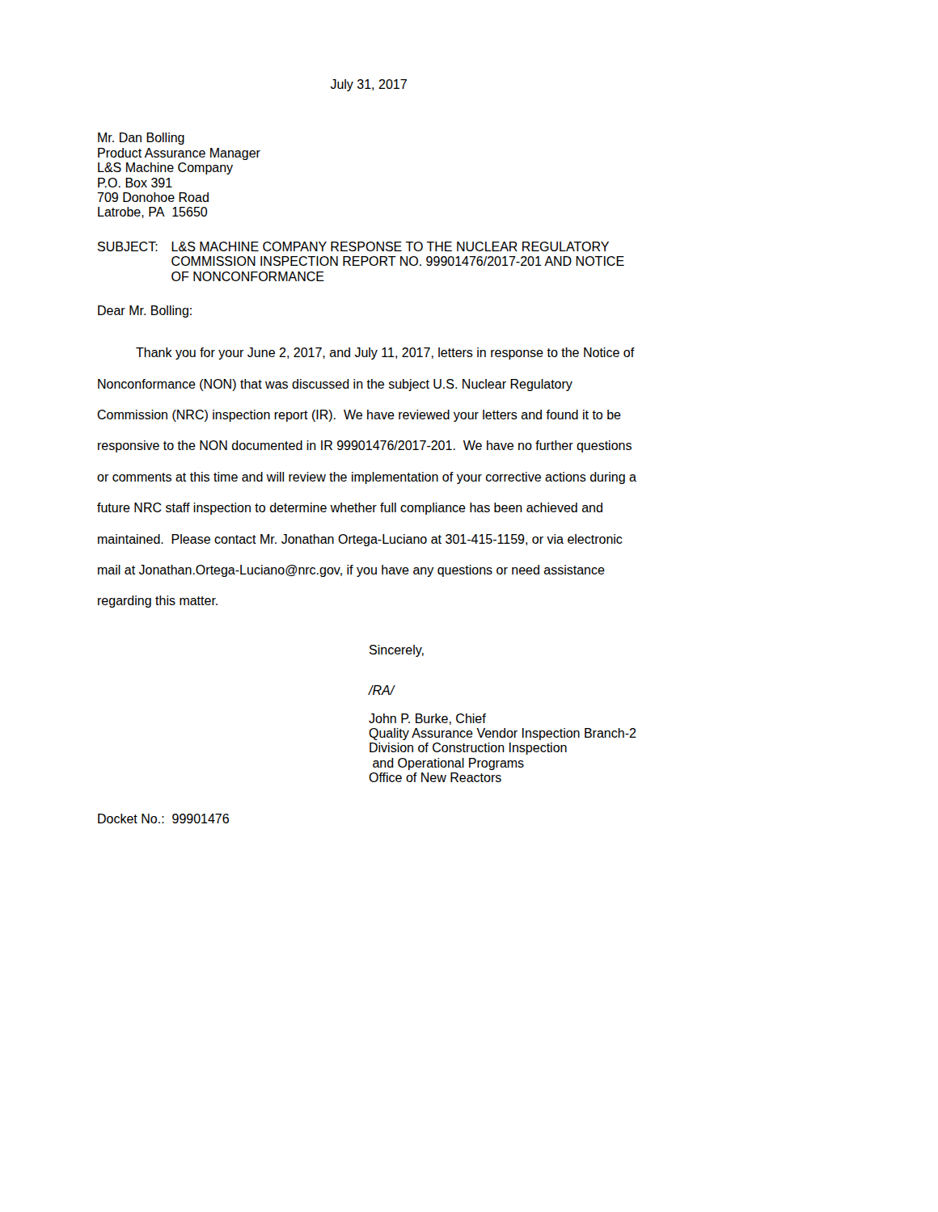July 31, 2017
Mr. Dan Bolling
Product Assurance Manager
L&S Machine Company
P.O. Box 391
709 Donohoe Road
Latrobe, PA 15650
SUBJECT:
L&S MACHINE COMPANY RESPONSE TO THE NUCLEAR REGULATORY COMMISSION INSPECTION REPORT NO. 99901476/2017-201 AND NOTICE OF NONCONFORMANCE
Dear Mr. Bolling:
Thank you for your June 2, 2017, and July 11, 2017, letters in response to the Notice of Nonconformance (NON) that was discussed in the subject U.S. Nuclear Regulatory Commission (NRC) inspection report (IR). We have reviewed your letters and found it to be responsive to the NON documented in IR 99901476/2017-201. We have no further questions or comments at this time and will review the implementation of your corrective actions during a future NRC staff inspection to determine whether full compliance has been achieved and maintained. Please contact Mr. Jonathan Ortega-Luciano at 301-415-1159, or via electronic mail at Jonathan.Ortega-Luciano@nrc.gov, if you have any questions or need assistance regarding this matter.
Sincerely,
/RA/
John P. Burke, Chief
Quality Assurance Vendor Inspection Branch-2
Division of Construction Inspection
and Operational Programs
Office of New Reactors
Docket No.: 99901476